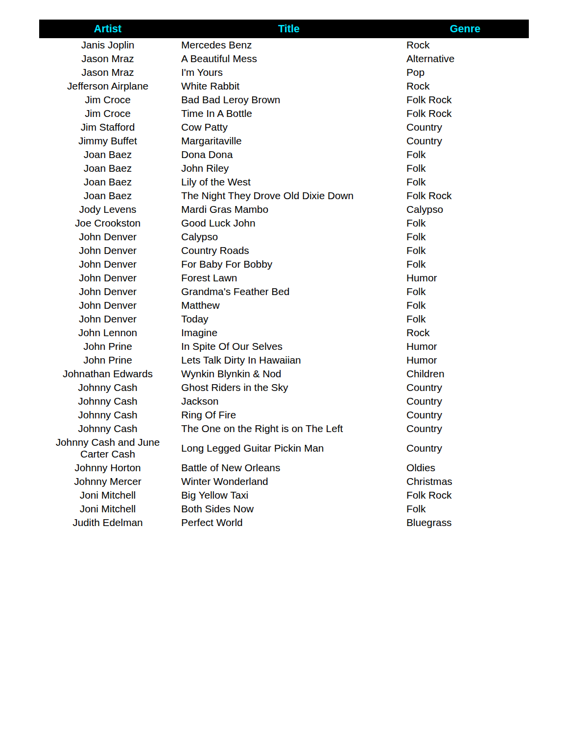| Artist | Title | Genre |
| --- | --- | --- |
| Janis Joplin | Mercedes Benz | Rock |
| Jason Mraz | A Beautiful Mess | Alternative |
| Jason Mraz | I'm Yours | Pop |
| Jefferson Airplane | White Rabbit | Rock |
| Jim Croce | Bad Bad Leroy Brown | Folk Rock |
| Jim Croce | Time In A Bottle | Folk Rock |
| Jim Stafford | Cow Patty | Country |
| Jimmy Buffet | Margaritaville | Country |
| Joan Baez | Dona Dona | Folk |
| Joan Baez | John Riley | Folk |
| Joan Baez | Lily of the West | Folk |
| Joan Baez | The Night They Drove Old Dixie Down | Folk Rock |
| Jody Levens | Mardi Gras Mambo | Calypso |
| Joe Crookston | Good Luck John | Folk |
| John Denver | Calypso | Folk |
| John Denver | Country Roads | Folk |
| John Denver | For Baby For Bobby | Folk |
| John Denver | Forest Lawn | Humor |
| John Denver | Grandma's Feather Bed | Folk |
| John Denver | Matthew | Folk |
| John Denver | Today | Folk |
| John Lennon | Imagine | Rock |
| John Prine | In Spite Of Our Selves | Humor |
| John Prine | Lets Talk Dirty In Hawaiian | Humor |
| Johnathan Edwards | Wynkin Blynkin & Nod | Children |
| Johnny Cash | Ghost Riders in the Sky | Country |
| Johnny Cash | Jackson | Country |
| Johnny Cash | Ring Of Fire | Country |
| Johnny Cash | The One on the Right is on The Left | Country |
| Johnny Cash and June Carter Cash | Long Legged Guitar Pickin Man | Country |
| Johnny Horton | Battle of New Orleans | Oldies |
| Johnny Mercer | Winter Wonderland | Christmas |
| Joni Mitchell | Big Yellow Taxi | Folk Rock |
| Joni Mitchell | Both Sides Now | Folk |
| Judith Edelman | Perfect World | Bluegrass |